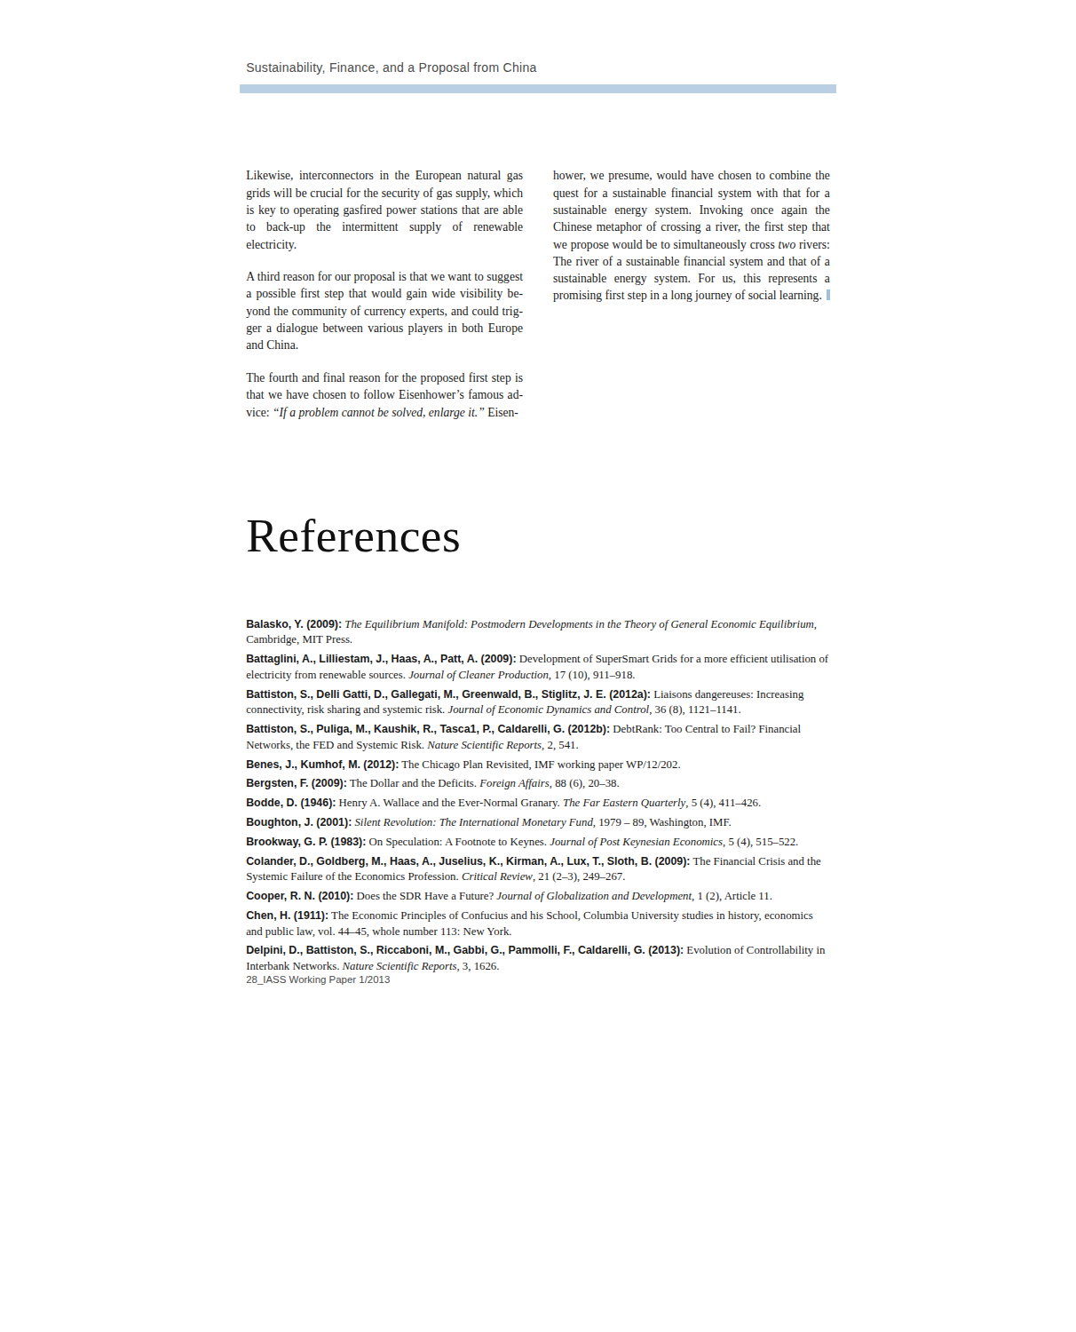Sustainability, Finance, and a Proposal from China
Likewise, interconnectors in the European natural gas grids will be crucial for the security of gas supply, which is key to operating gasfired power stations that are able to back-up the intermittent supply of renewable electricity.
A third reason for our proposal is that we want to suggest a possible first step that would gain wide visibility beyond the community of currency experts, and could trigger a dialogue between various players in both Europe and China.
The fourth and final reason for the proposed first step is that we have chosen to follow Eisenhower’s famous advice: “If a problem cannot be solved, enlarge it.” Eisen-
hower, we presume, would have chosen to combine the quest for a sustainable financial system with that for a sustainable energy system. Invoking once again the Chinese metaphor of crossing a river, the first step that we propose would be to simultaneously cross two rivers: The river of a sustainable financial system and that of a sustainable energy system. For us, this represents a promising first step in a long journey of social learning.
References
Balasko, Y. (2009): The Equilibrium Manifold: Postmodern Developments in the Theory of General Economic Equilibrium, Cambridge, MIT Press.
Battaglini, A., Lilliestam, J., Haas, A., Patt, A. (2009): Development of SuperSmart Grids for a more efficient utilisation of electricity from renewable sources. Journal of Cleaner Production, 17 (10), 911–918.
Battiston, S., Delli Gatti, D., Gallegati, M., Greenwald, B., Stiglitz, J. E. (2012a): Liaisons dangereuses: Increasing connectivity, risk sharing and systemic risk. Journal of Economic Dynamics and Control, 36 (8), 1121–1141.
Battiston, S., Puliga, M., Kaushik, R., Tasca1, P., Caldarelli, G. (2012b): DebtRank: Too Central to Fail? Financial Networks, the FED and Systemic Risk. Nature Scientific Reports, 2, 541.
Benes, J., Kumhof, M. (2012): The Chicago Plan Revisited, IMF working paper WP/12/202.
Bergsten, F. (2009): The Dollar and the Deficits. Foreign Affairs, 88 (6), 20–38.
Bodde, D. (1946): Henry A. Wallace and the Ever-Normal Granary. The Far Eastern Quarterly, 5 (4), 411–426.
Boughton, J. (2001): Silent Revolution: The International Monetary Fund, 1979 – 89, Washington, IMF.
Brookway, G. P. (1983): On Speculation: A Footnote to Keynes. Journal of Post Keynesian Economics, 5 (4), 515–522.
Colander, D., Goldberg, M., Haas, A., Juselius, K., Kirman, A., Lux, T., Sloth, B. (2009): The Financial Crisis and the Systemic Failure of the Economics Profession. Critical Review, 21 (2–3), 249–267.
Cooper, R. N. (2010): Does the SDR Have a Future? Journal of Globalization and Development, 1 (2), Article 11.
Chen, H. (1911): The Economic Principles of Confucius and his School, Columbia University studies in history, economics and public law, vol. 44–45, whole number 113: New York.
Delpini, D., Battiston, S., Riccaboni, M., Gabbi, G., Pammolli, F., Caldarelli, G. (2013): Evolution of Controllability in Interbank Networks. Nature Scientific Reports, 3, 1626.
28_IASS Working Paper 1/2013